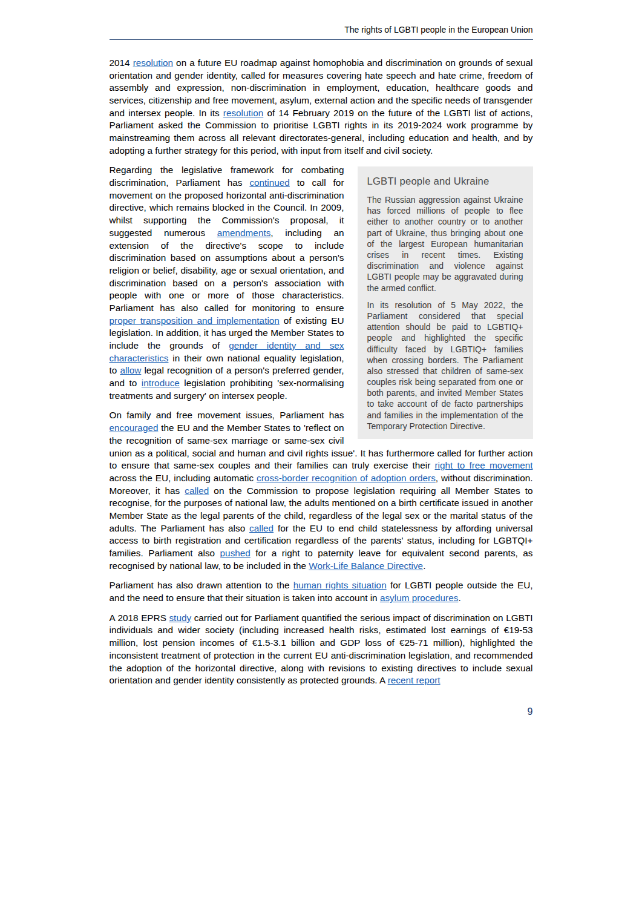The rights of LGBTI people in the European Union
2014 resolution on a future EU roadmap against homophobia and discrimination on grounds of sexual orientation and gender identity, called for measures covering hate speech and hate crime, freedom of assembly and expression, non-discrimination in employment, education, healthcare goods and services, citizenship and free movement, asylum, external action and the specific needs of transgender and intersex people. In its resolution of 14 February 2019 on the future of the LGBTI list of actions, Parliament asked the Commission to prioritise LGBTI rights in its 2019-2024 work programme by mainstreaming them across all relevant directorates-general, including education and health, and by adopting a further strategy for this period, with input from itself and civil society.
LGBTI people and Ukraine
The Russian aggression against Ukraine has forced millions of people to flee either to another country or to another part of Ukraine, thus bringing about one of the largest European humanitarian crises in recent times. Existing discrimination and violence against LGBTI people may be aggravated during the armed conflict.
In its resolution of 5 May 2022, the Parliament considered that special attention should be paid to LGBTIQ+ people and highlighted the specific difficulty faced by LGBTIQ+ families when crossing borders. The Parliament also stressed that children of same-sex couples risk being separated from one or both parents, and invited Member States to take account of de facto partnerships and families in the implementation of the Temporary Protection Directive.
Regarding the legislative framework for combating discrimination, Parliament has continued to call for movement on the proposed horizontal anti-discrimination directive, which remains blocked in the Council. In 2009, whilst supporting the Commission's proposal, it suggested numerous amendments, including an extension of the directive's scope to include discrimination based on assumptions about a person's religion or belief, disability, age or sexual orientation, and discrimination based on a person's association with people with one or more of those characteristics. Parliament has also called for monitoring to ensure proper transposition and implementation of existing EU legislation. In addition, it has urged the Member States to include the grounds of gender identity and sex characteristics in their own national equality legislation, to allow legal recognition of a person's preferred gender, and to introduce legislation prohibiting 'sex-normalising treatments and surgery' on intersex people.
On family and free movement issues, Parliament has encouraged the EU and the Member States to 'reflect on the recognition of same-sex marriage or same-sex civil union as a political, social and human and civil rights issue'. It has furthermore called for further action to ensure that same-sex couples and their families can truly exercise their right to free movement across the EU, including automatic cross-border recognition of adoption orders, without discrimination. Moreover, it has called on the Commission to propose legislation requiring all Member States to recognise, for the purposes of national law, the adults mentioned on a birth certificate issued in another Member State as the legal parents of the child, regardless of the legal sex or the marital status of the adults. The Parliament has also called for the EU to end child statelessness by affording universal access to birth registration and certification regardless of the parents' status, including for LGBTQI+ families. Parliament also pushed for a right to paternity leave for equivalent second parents, as recognised by national law, to be included in the Work-Life Balance Directive.
Parliament has also drawn attention to the human rights situation for LGBTI people outside the EU, and the need to ensure that their situation is taken into account in asylum procedures.
A 2018 EPRS study carried out for Parliament quantified the serious impact of discrimination on LGBTI individuals and wider society (including increased health risks, estimated lost earnings of €19-53 million, lost pension incomes of €1.5-3.1 billion and GDP loss of €25-71 million), highlighted the inconsistent treatment of protection in the current EU anti-discrimination legislation, and recommended the adoption of the horizontal directive, along with revisions to existing directives to include sexual orientation and gender identity consistently as protected grounds. A recent report
9